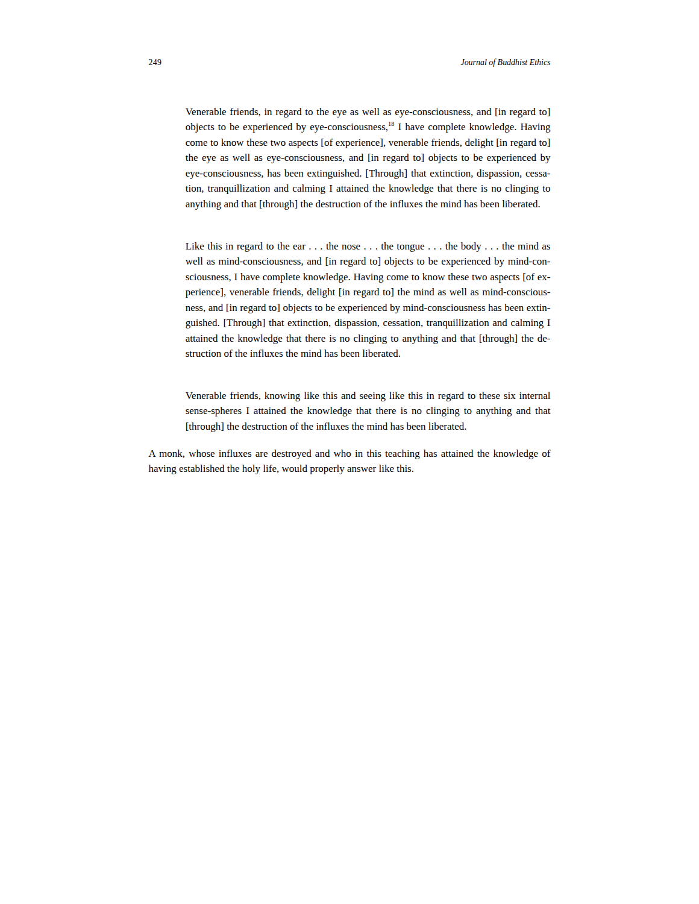249 Journal of Buddhist Ethics
Venerable friends, in regard to the eye as well as eye-consciousness, and [in regard to] objects to be experienced by eye-consciousness,18 I have complete knowledge. Having come to know these two aspects [of experience], venerable friends, delight [in regard to] the eye as well as eye-consciousness, and [in regard to] objects to be experienced by eye-consciousness, has been extinguished. [Through] that extinction, dispassion, cessation, tranquillization and calming I attained the knowledge that there is no clinging to anything and that [through] the destruction of the influxes the mind has been liberated.
Like this in regard to the ear . . . the nose . . . the tongue . . . the body . . . the mind as well as mind-consciousness, and [in regard to] objects to be experienced by mind-consciousness, I have complete knowledge. Having come to know these two aspects [of experience], venerable friends, delight [in regard to] the mind as well as mind-consciousness, and [in regard to] objects to be experienced by mind-consciousness has been extinguished. [Through] that extinction, dispassion, cessation, tranquillization and calming I attained the knowledge that there is no clinging to anything and that [through] the destruction of the influxes the mind has been liberated.
Venerable friends, knowing like this and seeing like this in regard to these six internal sense-spheres I attained the knowledge that there is no clinging to anything and that [through] the destruction of the influxes the mind has been liberated.
A monk, whose influxes are destroyed and who in this teaching has attained the knowledge of having established the holy life, would properly answer like this.